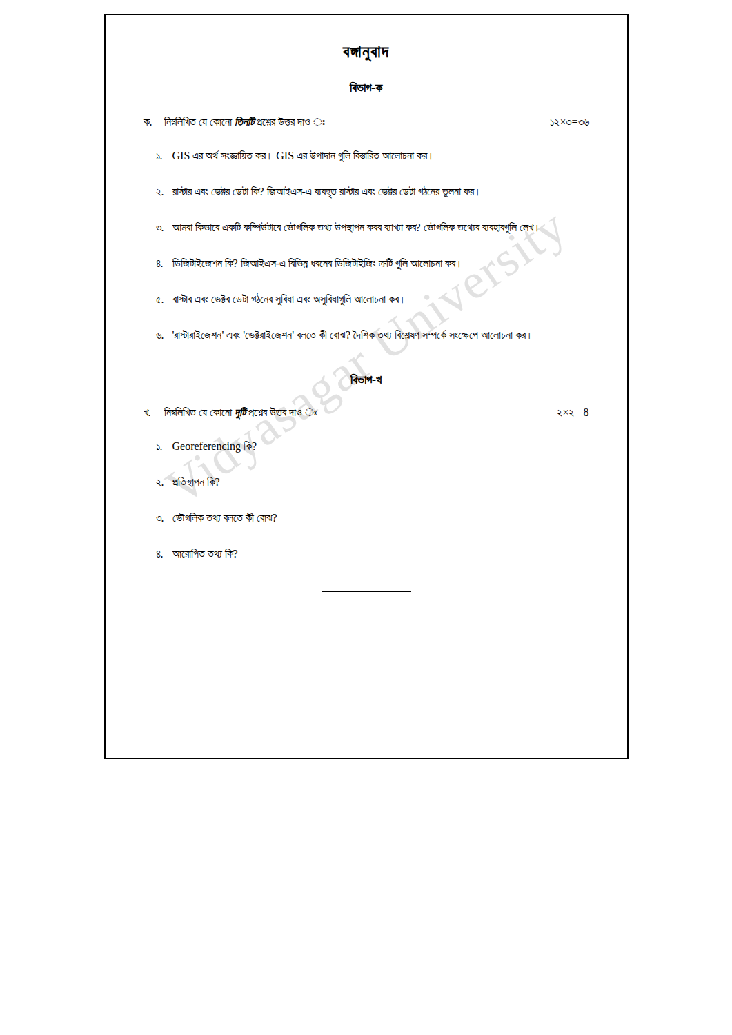Vidyasagar University
বঙ্গানুবাদ
বিভাগ-ক
ক. নিম্নলিখিত যে কোনো তিনটি প্রশ্নের উত্তর দাও ঃ ১২×৩=৩৬
১. GIS এর অর্থ সংজ্ঞায়িত কর। GIS এর উপাদান গুলি বিস্তারিত আলোচনা কর।
২. রাস্টার এবং ভেক্টর ডেটা কি? জিআইএস-এ ব্যবহৃত রাস্টার এবং ভেক্টর ডেটা গঠনের তুলনা কর।
৩. আমরা কিভাবে একটি কম্পিউটারে ভৌগলিক তথ্য উপস্থাপন করব ব্যাখ্যা কর? ভৌগলিক তথ্যের ব্যবহারগুলি লেখ।
৪. ডিজিটাইজেশন কি? জিআইএস-এ বিভিন্ন ধরনের ডিজিটাইজিং ক্রটি গুলি আলোচনা কর।
৫. রাস্টার এবং ভেক্টর ডেটা গঠনের সুবিধা এবং অসুবিধাগুলি আলোচনা কর।
৬. 'রাস্টারাইজেশন' এবং 'ভেক্টরাইজেশন' বলতে কী বোঝ? দৈশিক তথ্য বিশ্লেষণ সম্পর্কে সংক্ষেপে আলোচনা কর।
বিভাগ-খ
খ. নিম্নলিখিত যে কোনো দুটি প্রশ্নের উত্তর দাও ঃ ২×২= 8
১. Georeferencing কি?
২. প্রতিস্থাপন কি?
৩. ভৌগলিক তথ্য বলতে কী বোঝ?
৪. আরোপিত তথ্য কি?